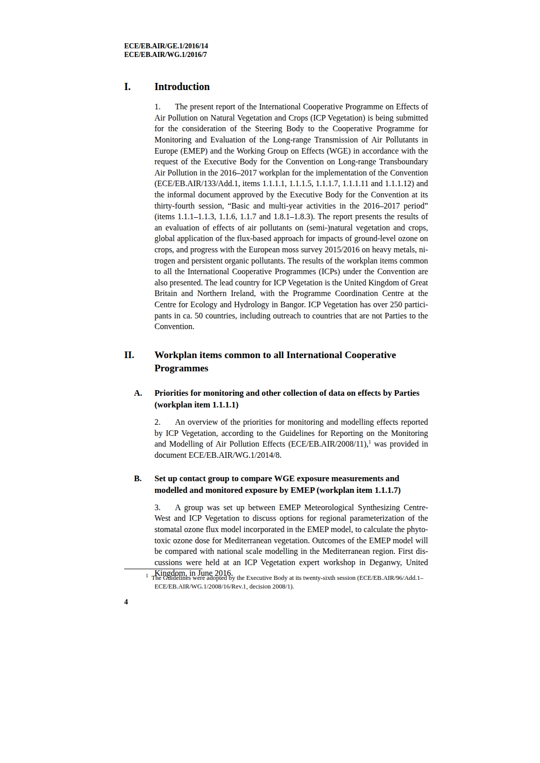ECE/EB.AIR/GE.1/2016/14
ECE/EB.AIR/WG.1/2016/7
I.
Introduction
1. The present report of the International Cooperative Programme on Effects of Air Pollution on Natural Vegetation and Crops (ICP Vegetation) is being submitted for the consideration of the Steering Body to the Cooperative Programme for Monitoring and Evaluation of the Long-range Transmission of Air Pollutants in Europe (EMEP) and the Working Group on Effects (WGE) in accordance with the request of the Executive Body for the Convention on Long-range Transboundary Air Pollution in the 2016–2017 workplan for the implementation of the Convention (ECE/EB.AIR/133/Add.1, items 1.1.1.1, 1.1.1.5, 1.1.1.7, 1.1.1.11 and 1.1.1.12) and the informal document approved by the Executive Body for the Convention at its thirty-fourth session, “Basic and multi-year activities in the 2016–2017 period” (items 1.1.1–1.1.3, 1.1.6, 1.1.7 and 1.8.1–1.8.3). The report presents the results of an evaluation of effects of air pollutants on (semi-)natural vegetation and crops, global application of the flux-based approach for impacts of ground-level ozone on crops, and progress with the European moss survey 2015/2016 on heavy metals, nitrogen and persistent organic pollutants. The results of the workplan items common to all the International Cooperative Programmes (ICPs) under the Convention are also presented. The lead country for ICP Vegetation is the United Kingdom of Great Britain and Northern Ireland, with the Programme Coordination Centre at the Centre for Ecology and Hydrology in Bangor. ICP Vegetation has over 250 participants in ca. 50 countries, including outreach to countries that are not Parties to the Convention.
II.
Workplan items common to all International Cooperative Programmes
A.
Priorities for monitoring and other collection of data on effects by Parties (workplan item 1.1.1.1)
2. An overview of the priorities for monitoring and modelling effects reported by ICP Vegetation, according to the Guidelines for Reporting on the Monitoring and Modelling of Air Pollution Effects (ECE/EB.AIR/2008/11),1 was provided in document ECE/EB.AIR/WG.1/2014/8.
B.
Set up contact group to compare WGE exposure measurements and modelled and monitored exposure by EMEP (workplan item 1.1.1.7)
3. A group was set up between EMEP Meteorological Synthesizing Centre-West and ICP Vegetation to discuss options for regional parameterization of the stomatal ozone flux model incorporated in the EMEP model, to calculate the phytotoxic ozone dose for Mediterranean vegetation. Outcomes of the EMEP model will be compared with national scale modelling in the Mediterranean region. First discussions were held at an ICP Vegetation expert workshop in Deganwy, United Kingdom, in June 2016.
1 The Guidelines were adopted by the Executive Body at its twenty-sixth session (ECE/EB.AIR/96/Add.1–ECE/EB.AIR/WG.1/2008/16/Rev.1, decision 2008/1).
4